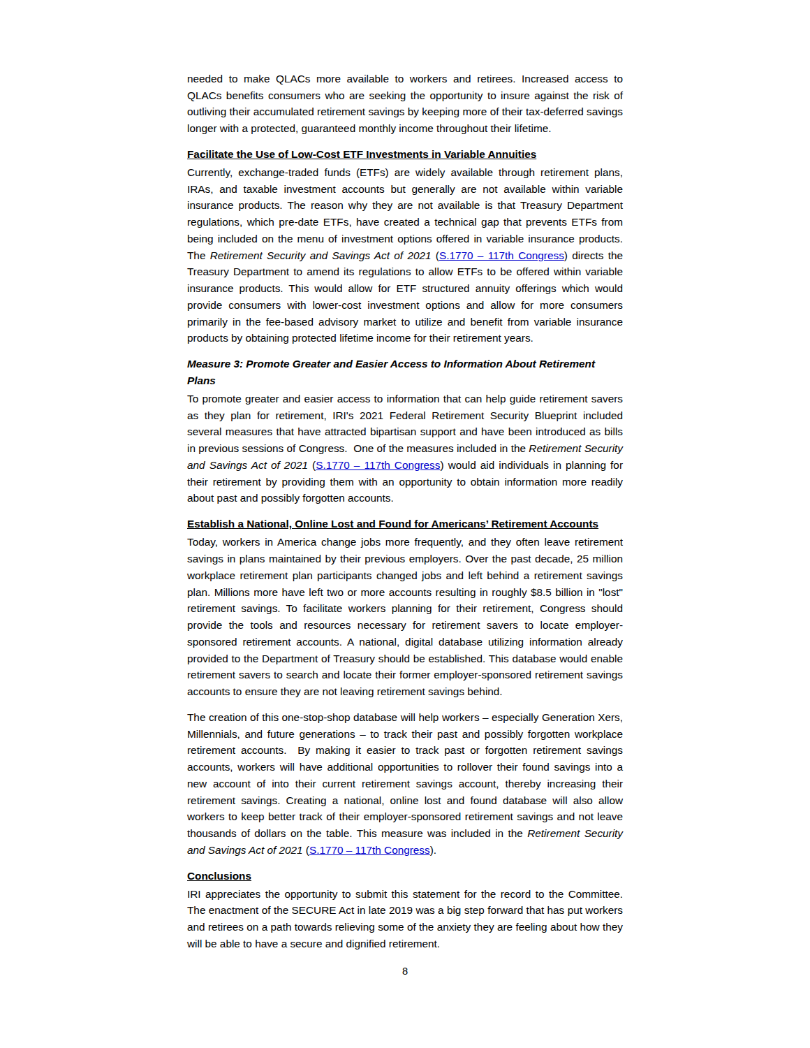needed to make QLACs more available to workers and retirees. Increased access to QLACs benefits consumers who are seeking the opportunity to insure against the risk of outliving their accumulated retirement savings by keeping more of their tax-deferred savings longer with a protected, guaranteed monthly income throughout their lifetime.
Facilitate the Use of Low-Cost ETF Investments in Variable Annuities
Currently, exchange-traded funds (ETFs) are widely available through retirement plans, IRAs, and taxable investment accounts but generally are not available within variable insurance products. The reason why they are not available is that Treasury Department regulations, which pre-date ETFs, have created a technical gap that prevents ETFs from being included on the menu of investment options offered in variable insurance products. The Retirement Security and Savings Act of 2021 (S.1770 – 117th Congress) directs the Treasury Department to amend its regulations to allow ETFs to be offered within variable insurance products. This would allow for ETF structured annuity offerings which would provide consumers with lower-cost investment options and allow for more consumers primarily in the fee-based advisory market to utilize and benefit from variable insurance products by obtaining protected lifetime income for their retirement years.
Measure 3: Promote Greater and Easier Access to Information About Retirement Plans
To promote greater and easier access to information that can help guide retirement savers as they plan for retirement, IRI's 2021 Federal Retirement Security Blueprint included several measures that have attracted bipartisan support and have been introduced as bills in previous sessions of Congress. One of the measures included in the Retirement Security and Savings Act of 2021 (S.1770 – 117th Congress) would aid individuals in planning for their retirement by providing them with an opportunity to obtain information more readily about past and possibly forgotten accounts.
Establish a National, Online Lost and Found for Americans’ Retirement Accounts
Today, workers in America change jobs more frequently, and they often leave retirement savings in plans maintained by their previous employers. Over the past decade, 25 million workplace retirement plan participants changed jobs and left behind a retirement savings plan. Millions more have left two or more accounts resulting in roughly $8.5 billion in "lost" retirement savings. To facilitate workers planning for their retirement, Congress should provide the tools and resources necessary for retirement savers to locate employer-sponsored retirement accounts. A national, digital database utilizing information already provided to the Department of Treasury should be established. This database would enable retirement savers to search and locate their former employer-sponsored retirement savings accounts to ensure they are not leaving retirement savings behind.
The creation of this one-stop-shop database will help workers – especially Generation Xers, Millennials, and future generations – to track their past and possibly forgotten workplace retirement accounts. By making it easier to track past or forgotten retirement savings accounts, workers will have additional opportunities to rollover their found savings into a new account of into their current retirement savings account, thereby increasing their retirement savings. Creating a national, online lost and found database will also allow workers to keep better track of their employer-sponsored retirement savings and not leave thousands of dollars on the table. This measure was included in the Retirement Security and Savings Act of 2021 (S.1770 – 117th Congress).
Conclusions
IRI appreciates the opportunity to submit this statement for the record to the Committee. The enactment of the SECURE Act in late 2019 was a big step forward that has put workers and retirees on a path towards relieving some of the anxiety they are feeling about how they will be able to have a secure and dignified retirement.
8